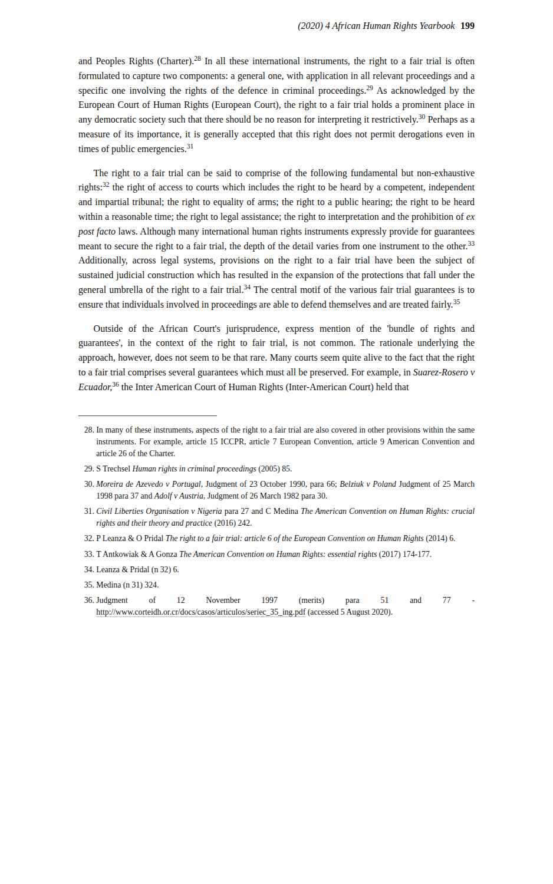(2020) 4 African Human Rights Yearbook 199
and Peoples Rights (Charter).28 In all these international instruments, the right to a fair trial is often formulated to capture two components: a general one, with application in all relevant proceedings and a specific one involving the rights of the defence in criminal proceedings.29 As acknowledged by the European Court of Human Rights (European Court), the right to a fair trial holds a prominent place in any democratic society such that there should be no reason for interpreting it restrictively.30 Perhaps as a measure of its importance, it is generally accepted that this right does not permit derogations even in times of public emergencies.31
The right to a fair trial can be said to comprise of the following fundamental but non-exhaustive rights:32 the right of access to courts which includes the right to be heard by a competent, independent and impartial tribunal; the right to equality of arms; the right to a public hearing; the right to be heard within a reasonable time; the right to legal assistance; the right to interpretation and the prohibition of ex post facto laws. Although many international human rights instruments expressly provide for guarantees meant to secure the right to a fair trial, the depth of the detail varies from one instrument to the other.33 Additionally, across legal systems, provisions on the right to a fair trial have been the subject of sustained judicial construction which has resulted in the expansion of the protections that fall under the general umbrella of the right to a fair trial.34 The central motif of the various fair trial guarantees is to ensure that individuals involved in proceedings are able to defend themselves and are treated fairly.35
Outside of the African Court's jurisprudence, express mention of the 'bundle of rights and guarantees', in the context of the right to fair trial, is not common. The rationale underlying the approach, however, does not seem to be that rare. Many courts seem quite alive to the fact that the right to a fair trial comprises several guarantees which must all be preserved. For example, in Suarez-Rosero v Ecuador,36 the Inter American Court of Human Rights (Inter-American Court) held that
In many of these instruments, aspects of the right to a fair trial are also covered in other provisions within the same instruments. For example, article 15 ICCPR, article 7 European Convention, article 9 American Convention and article 26 of the Charter.
S Trechsel Human rights in criminal proceedings (2005) 85.
Moreira de Azevedo v Portugal, Judgment of 23 October 1990, para 66; Belziuk v Poland Judgment of 25 March 1998 para 37 and Adolf v Austria, Judgment of 26 March 1982 para 30.
Civil Liberties Organisation v Nigeria para 27 and C Medina The American Convention on Human Rights: crucial rights and their theory and practice (2016) 242.
P Leanza & O Pridal The right to a fair trial: article 6 of the European Convention on Human Rights (2014) 6.
T Antkowiak & A Gonza The American Convention on Human Rights: essential rights (2017) 174-177.
Leanza & Pridal (n 32) 6.
Medina (n 31) 324.
Judgment of 12 November 1997 (merits) para 51 and 77 - http://www.corteidh.or.cr/docs/casos/articulos/seriec_35_ing.pdf (accessed 5 August 2020).